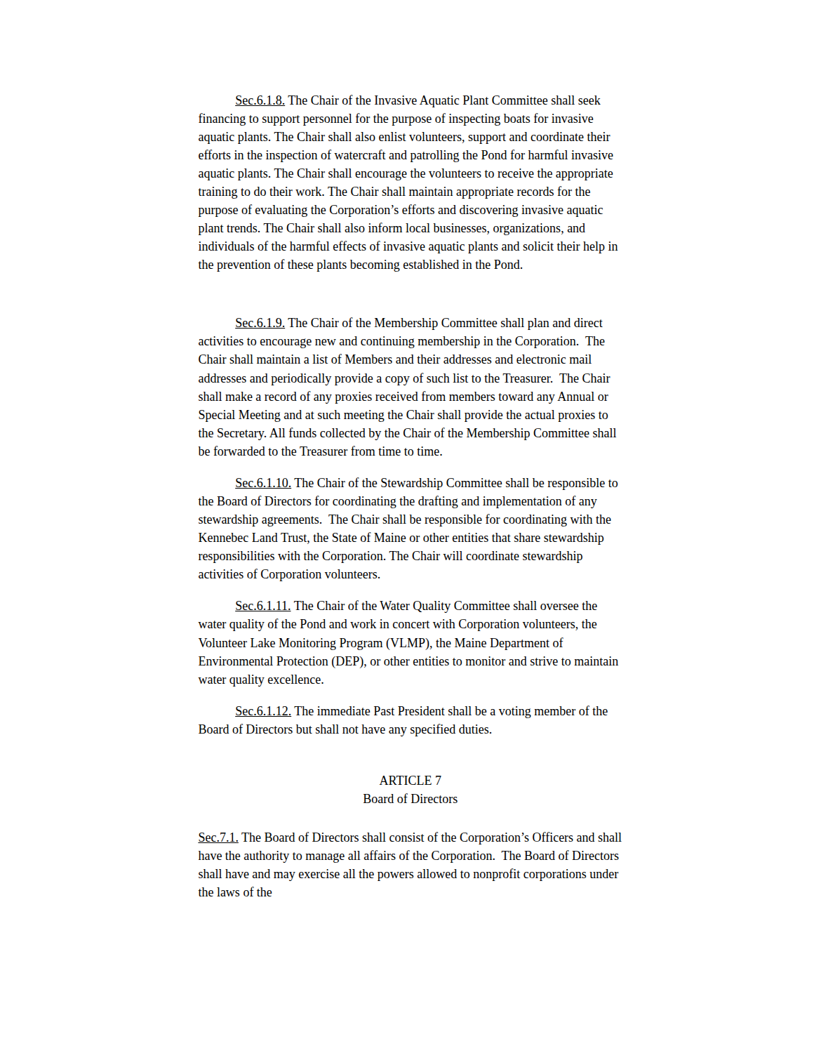Sec.6.1.8. The Chair of the Invasive Aquatic Plant Committee shall seek financing to support personnel for the purpose of inspecting boats for invasive aquatic plants. The Chair shall also enlist volunteers, support and coordinate their efforts in the inspection of watercraft and patrolling the Pond for harmful invasive aquatic plants. The Chair shall encourage the volunteers to receive the appropriate training to do their work. The Chair shall maintain appropriate records for the purpose of evaluating the Corporation’s efforts and discovering invasive aquatic plant trends. The Chair shall also inform local businesses, organizations, and individuals of the harmful effects of invasive aquatic plants and solicit their help in the prevention of these plants becoming established in the Pond.
Sec.6.1.9. The Chair of the Membership Committee shall plan and direct activities to encourage new and continuing membership in the Corporation. The Chair shall maintain a list of Members and their addresses and electronic mail addresses and periodically provide a copy of such list to the Treasurer. The Chair shall make a record of any proxies received from members toward any Annual or Special Meeting and at such meeting the Chair shall provide the actual proxies to the Secretary. All funds collected by the Chair of the Membership Committee shall be forwarded to the Treasurer from time to time.
Sec.6.1.10. The Chair of the Stewardship Committee shall be responsible to the Board of Directors for coordinating the drafting and implementation of any stewardship agreements. The Chair shall be responsible for coordinating with the Kennebec Land Trust, the State of Maine or other entities that share stewardship responsibilities with the Corporation. The Chair will coordinate stewardship activities of Corporation volunteers.
Sec.6.1.11. The Chair of the Water Quality Committee shall oversee the water quality of the Pond and work in concert with Corporation volunteers, the Volunteer Lake Monitoring Program (VLMP), the Maine Department of Environmental Protection (DEP), or other entities to monitor and strive to maintain water quality excellence.
Sec.6.1.12. The immediate Past President shall be a voting member of the Board of Directors but shall not have any specified duties.
ARTICLE 7
Board of Directors
Sec.7.1. The Board of Directors shall consist of the Corporation’s Officers and shall have the authority to manage all affairs of the Corporation. The Board of Directors shall have and may exercise all the powers allowed to nonprofit corporations under the laws of the